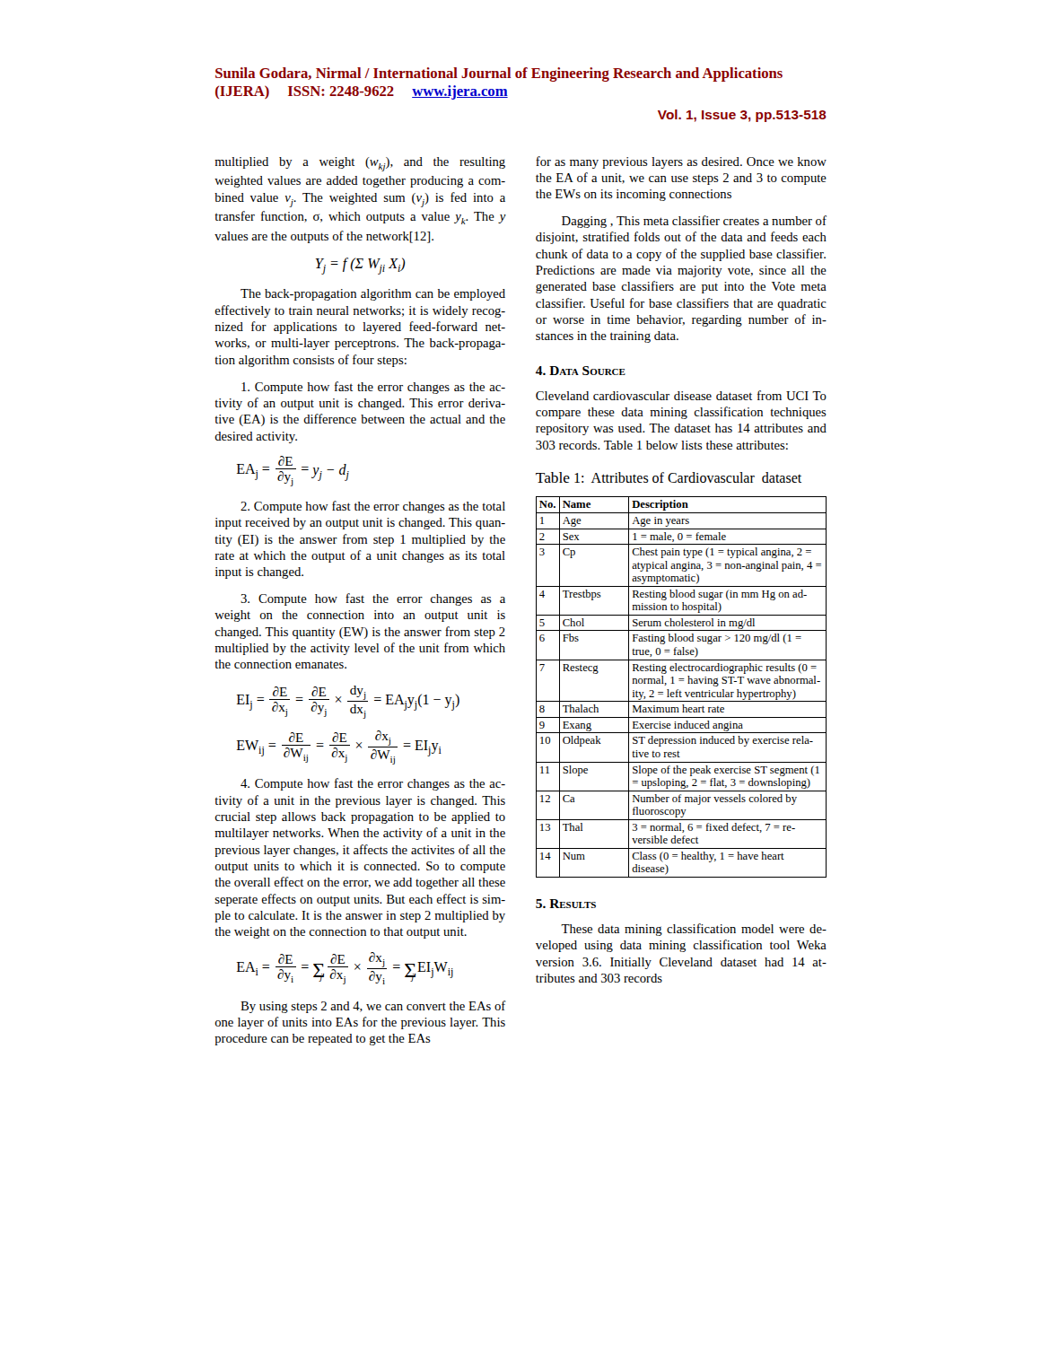Sunila Godara, Nirmal / International Journal of Engineering Research and Applications
(IJERA) ISSN: 2248-9622 www.ijera.com
Vol. 1, Issue 3, pp.513-518
multiplied by a weight (wkj), and the resulting weighted values are added together producing a combined value vj. The weighted sum (vj) is fed into a transfer function, σ, which outputs a value yk. The y values are the outputs of the network[12].
Yj = f (Σ Wji Xi)
The back-propagation algorithm can be employed effectively to train neural networks; it is widely recognized for applications to layered feed-forward networks, or multi-layer perceptrons. The back-propagation algorithm consists of four steps:
1. Compute how fast the error changes as the activity of an output unit is changed. This error derivative (EA) is the difference between the actual and the desired activity.
EAj = ∂E∂yj = yj − dj
2. Compute how fast the error changes as the total input received by an output unit is changed. This quantity (EI) is the answer from step 1 multiplied by the rate at which the output of a unit changes as its total input is changed.
3. Compute how fast the error changes as a weight on the connection into an output unit is changed. This quantity (EW) is the answer from step 2 multiplied by the activity level of the unit from which the connection emanates.
EIj = ∂E∂xj = ∂E∂yj × dyj dxj = EAjyj(1 − yj) EWij = ∂E∂Wij = ∂E∂xj × ∂xj∂Wij = EIjyi
4. Compute how fast the error changes as the activity of a unit in the previous layer is changed. This crucial step allows back propagation to be applied to multilayer networks. When the activity of a unit in the previous layer changes, it affects the activites of all the output units to which it is connected. So to compute the overall effect on the error, we add together all these seperate effects on output units. But each effect is simple to calculate. It is the answer in step 2 multiplied by the weight on the connection to that output unit.
EAi = ∂E∂yi = Σj ∂E∂xj × ∂xj∂yi = Σj EIjWij
By using steps 2 and 4, we can convert the EAs of one layer of units into EAs for the previous layer. This procedure can be repeated to get the EAs
for as many previous layers as desired. Once we know the EA of a unit, we can use steps 2 and 3 to compute the EWs on its incoming connections
Dagging , This meta classifier creates a number of disjoint, stratified folds out of the data and feeds each chunk of data to a copy of the supplied base classifier. Predictions are made via majority vote, since all the generated base classifiers are put into the Vote meta classifier. Useful for base classifiers that are quadratic or worse in time behavior, regarding number of instances in the training data.
4. Data Source
Cleveland cardiovascular disease dataset from UCI To compare these data mining classification techniques repository was used. The dataset has 14 attributes and 303 records. Table 1 below lists these attributes:
Table 1: Attributes of Cardiovascular dataset
| No. | Name | Description |
| --- | --- | --- |
| 1 | Age | Age in years |
| 2 | Sex | 1 = male, 0 = female |
| 3 | Cp | Chest pain type (1 = typical angina, 2 = atypical angina, 3 = non-anginal pain, 4 = asymptomatic) |
| 4 | Trestbps | Resting blood sugar (in mm Hg on admission to hospital) |
| 5 | Chol | Serum cholesterol in mg/dl |
| 6 | Fbs | Fasting blood sugar > 120 mg/dl (1 = true, 0 = false) |
| 7 | Restecg | Resting electrocardiographic results (0 = normal, 1 = having ST-T wave abnormality, 2 = left ventricular hypertrophy) |
| 8 | Thalach | Maximum heart rate |
| 9 | Exang | Exercise induced angina |
| 10 | Oldpeak | ST depression induced by exercise relative to rest |
| 11 | Slope | Slope of the peak exercise ST segment (1 = upsloping, 2 = flat, 3 = downsloping) |
| 12 | Ca | Number of major vessels colored by fluoroscopy |
| 13 | Thal | 3 = normal, 6 = fixed defect, 7 = reversible defect |
| 14 | Num | Class (0 = healthy, 1 = have heart disease) |
5. Results
These data mining classification model were developed using data mining classification tool Weka version 3.6. Initially Cleveland dataset had 14 attributes and 303 records